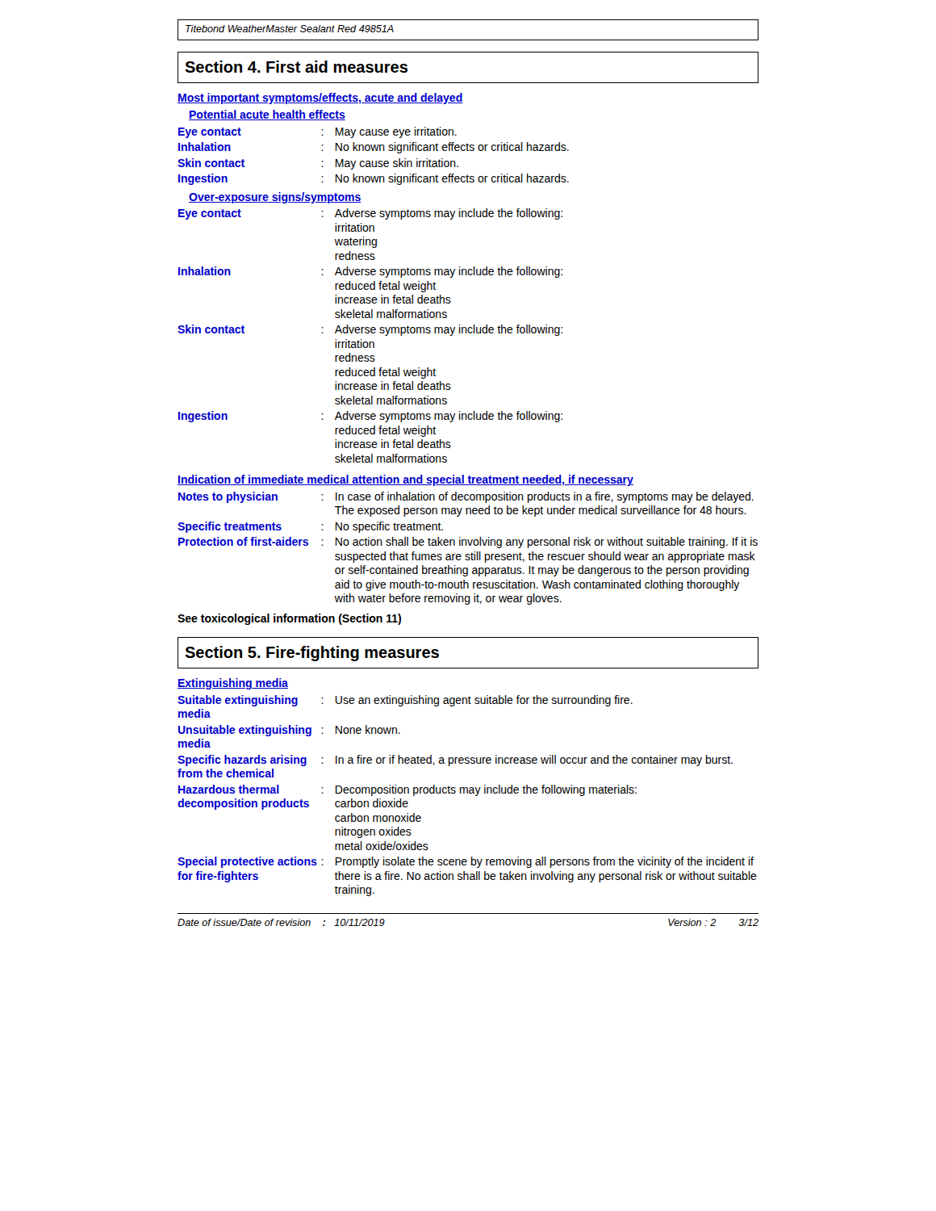Titebond WeatherMaster Sealant Red 49851A
Section 4. First aid measures
Most important symptoms/effects, acute and delayed
Potential acute health effects
| Eye contact | : | May cause eye irritation. |
| Inhalation | : | No known significant effects or critical hazards. |
| Skin contact | : | May cause skin irritation. |
| Ingestion | : | No known significant effects or critical hazards. |
Over-exposure signs/symptoms
| Eye contact | : | Adverse symptoms may include the following: irritation watering redness |
| Inhalation | : | Adverse symptoms may include the following: reduced fetal weight increase in fetal deaths skeletal malformations |
| Skin contact | : | Adverse symptoms may include the following: irritation redness reduced fetal weight increase in fetal deaths skeletal malformations |
| Ingestion | : | Adverse symptoms may include the following: reduced fetal weight increase in fetal deaths skeletal malformations |
Indication of immediate medical attention and special treatment needed, if necessary
| Notes to physician | : | In case of inhalation of decomposition products in a fire, symptoms may be delayed. The exposed person may need to be kept under medical surveillance for 48 hours. |
| Specific treatments | : | No specific treatment. |
| Protection of first-aiders | : | No action shall be taken involving any personal risk or without suitable training. If it is suspected that fumes are still present, the rescuer should wear an appropriate mask or self-contained breathing apparatus. It may be dangerous to the person providing aid to give mouth-to-mouth resuscitation. Wash contaminated clothing thoroughly with water before removing it, or wear gloves. |
See toxicological information (Section 11)
Section 5. Fire-fighting measures
Extinguishing media
| Suitable extinguishing media | : | Use an extinguishing agent suitable for the surrounding fire. |
| Unsuitable extinguishing media | : | None known. |
| Specific hazards arising from the chemical | : | In a fire or if heated, a pressure increase will occur and the container may burst. |
| Hazardous thermal decomposition products | : | Decomposition products may include the following materials: carbon dioxide carbon monoxide nitrogen oxides metal oxide/oxides |
| Special protective actions for fire-fighters | : | Promptly isolate the scene by removing all persons from the vicinity of the incident if there is a fire. No action shall be taken involving any personal risk or without suitable training. |
Date of issue/Date of revision : 10/11/2019
Version : 2 3/12